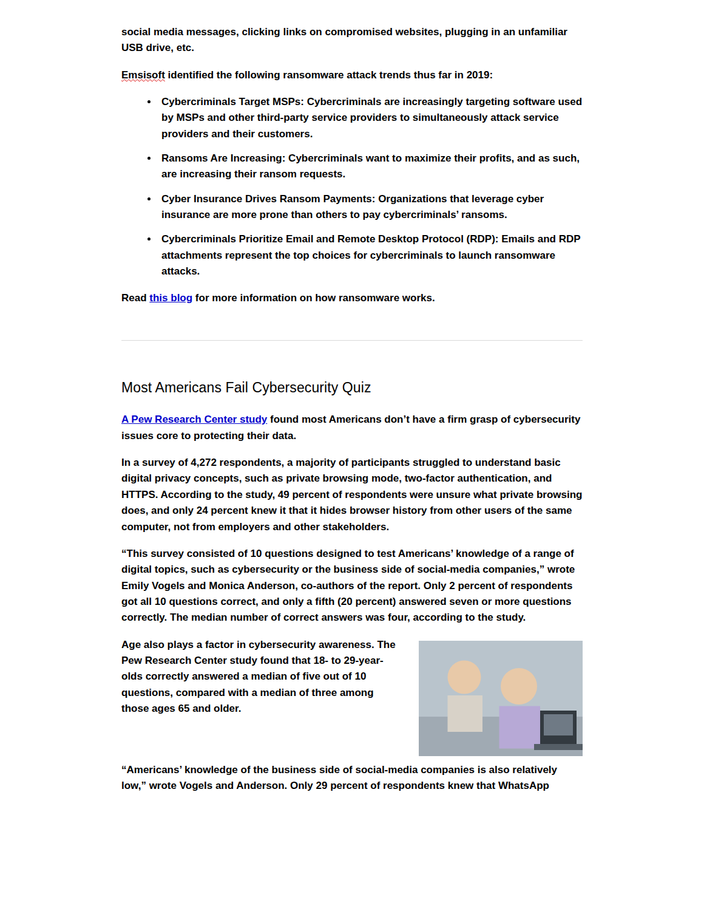social media messages, clicking links on compromised websites, plugging in an unfamiliar USB drive, etc.
Emsisoft identified the following ransomware attack trends thus far in 2019:
Cybercriminals Target MSPs: Cybercriminals are increasingly targeting software used by MSPs and other third-party service providers to simultaneously attack service providers and their customers.
Ransoms Are Increasing: Cybercriminals want to maximize their profits, and as such, are increasing their ransom requests.
Cyber Insurance Drives Ransom Payments: Organizations that leverage cyber insurance are more prone than others to pay cybercriminals’ ransoms.
Cybercriminals Prioritize Email and Remote Desktop Protocol (RDP): Emails and RDP attachments represent the top choices for cybercriminals to launch ransomware attacks.
Read this blog for more information on how ransomware works.
Most Americans Fail Cybersecurity Quiz
A Pew Research Center study found most Americans don’t have a firm grasp of cybersecurity issues core to protecting their data.
In a survey of 4,272 respondents, a majority of participants struggled to understand basic digital privacy concepts, such as private browsing mode, two-factor authentication, and HTTPS. According to the study, 49 percent of respondents were unsure what private browsing does, and only 24 percent knew it that it hides browser history from other users of the same computer, not from employers and other stakeholders.
“This survey consisted of 10 questions designed to test Americans’ knowledge of a range of digital topics, such as cybersecurity or the business side of social-media companies,” wrote Emily Vogels and Monica Anderson, co-authors of the report. Only 2 percent of respondents got all 10 questions correct, and only a fifth (20 percent) answered seven or more questions correctly. The median number of correct answers was four, according to the study.
Age also plays a factor in cybersecurity awareness. The Pew Research Center study found that 18- to 29-year-olds correctly answered a median of five out of 10 questions, compared with a median of three among those ages 65 and older.
“Americans’ knowledge of the business side of social-media companies is also relatively low,” wrote Vogels and Anderson. Only 29 percent of respondents knew that WhatsApp